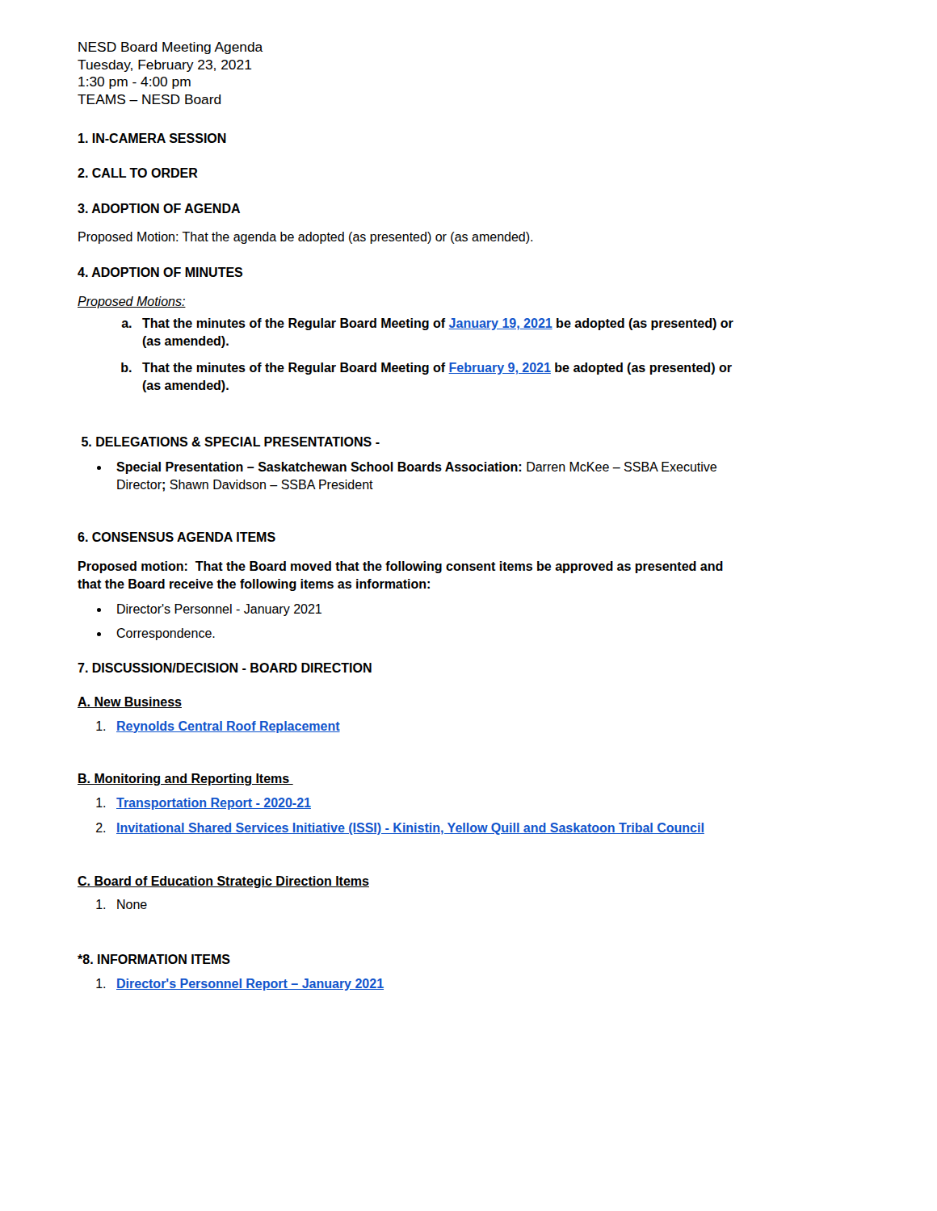NESD Board Meeting Agenda
Tuesday, February 23, 2021
1:30 pm - 4:00 pm
TEAMS – NESD Board
1. IN-CAMERA SESSION
2. CALL TO ORDER
3. ADOPTION OF AGENDA
Proposed Motion: That the agenda be adopted (as presented) or (as amended).
4. ADOPTION OF MINUTES
Proposed Motions:
That the minutes of the Regular Board Meeting of January 19, 2021 be adopted (as presented) or (as amended).
That the minutes of the Regular Board Meeting of February 9, 2021 be adopted (as presented) or (as amended).
5. DELEGATIONS & SPECIAL PRESENTATIONS -
Special Presentation – Saskatchewan School Boards Association: Darren McKee – SSBA Executive Director; Shawn Davidson – SSBA President
6. CONSENSUS AGENDA ITEMS
Proposed motion: That the Board moved that the following consent items be approved as presented and that the Board receive the following items as information:
Director's Personnel - January 2021
Correspondence.
7. DISCUSSION/DECISION - BOARD DIRECTION
A. New Business
Reynolds Central Roof Replacement
B. Monitoring and Reporting Items
Transportation Report - 2020-21
Invitational Shared Services Initiative (ISSI) - Kinistin, Yellow Quill and Saskatoon Tribal Council
C. Board of Education Strategic Direction Items
None
*8. INFORMATION ITEMS
Director's Personnel Report – January 2021